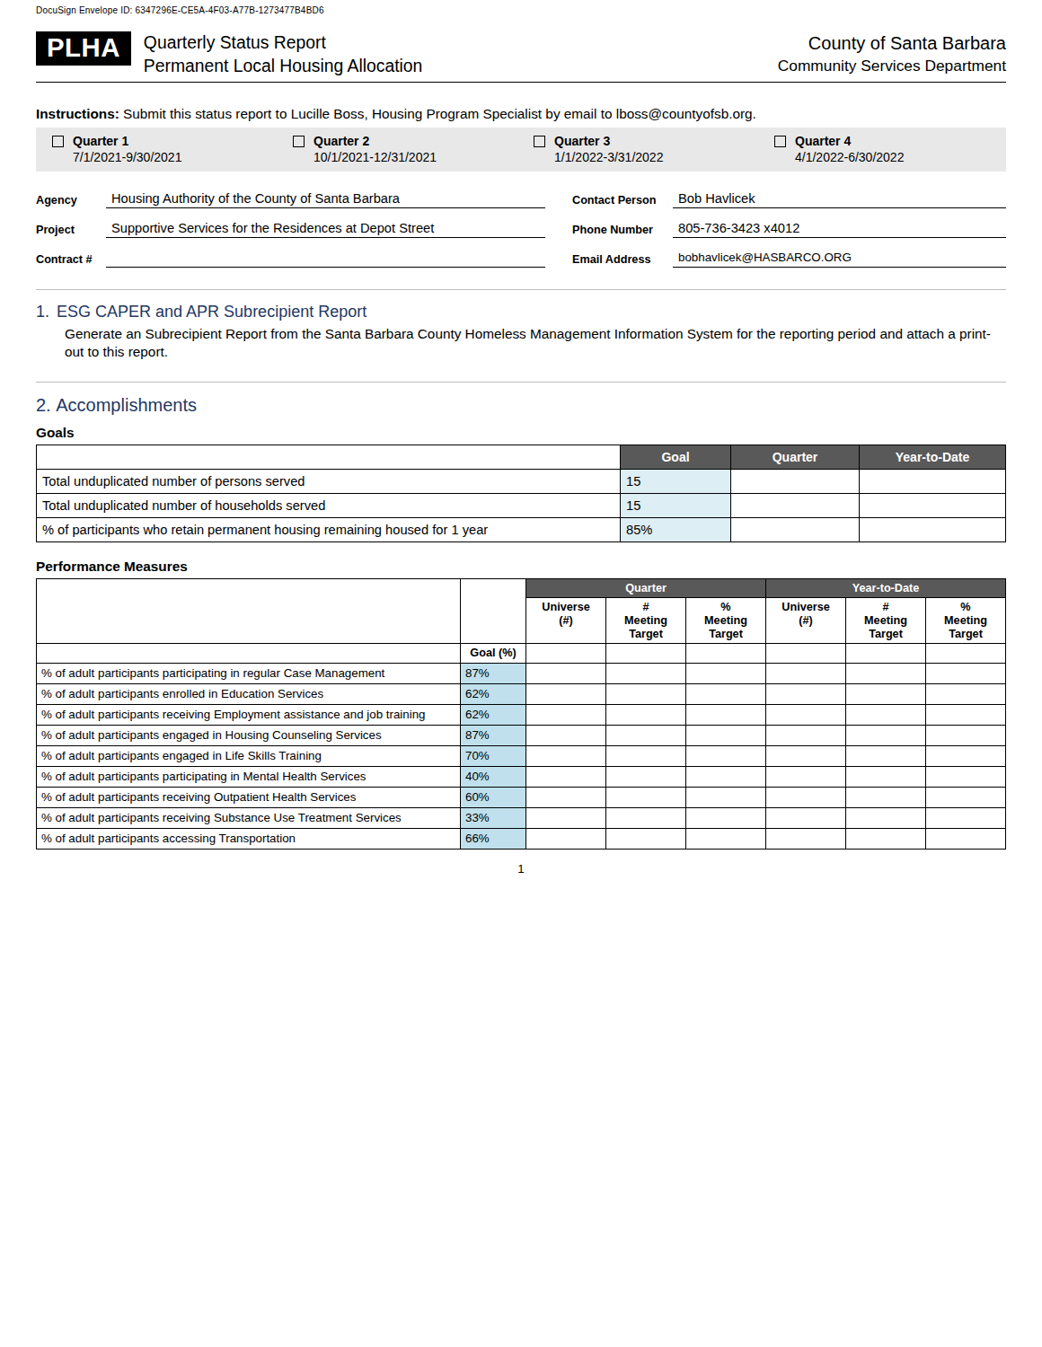DocuSign Envelope ID: 6347296E-CE5A-4F03-A77B-1273477B4BD6
PLHA
Quarterly Status Report
Permanent Local Housing Allocation
County of Santa Barbara
Community Services Department
Instructions: Submit this status report to Lucille Boss, Housing Program Specialist by email to lboss@countyofsb.org.
Quarter 1
7/1/2021-9/30/2021
Quarter 2
10/1/2021-12/31/2021
Quarter 3
1/1/2022-3/31/2022
Quarter 4
4/1/2022-6/30/2022
Agency
Housing Authority of the County of Santa Barbara
Project
Supportive Services for the Residences at Depot Street
Contract #
Contact Person
Bob Havlicek
Phone Number
805-736-3423 x4012
Email Address
bobhavlicek@HASBARCO.ORG
1. ESG CAPER and APR Subrecipient Report
Generate an Subrecipient Report from the Santa Barbara County Homeless Management Information System for the reporting period and attach a print-out to this report.
2. Accomplishments
Goals
| | Goal | Quarter | Year-to-Date |
| --- | --- | --- | --- |
| Total unduplicated number of persons served | 15 | | |
| Total unduplicated number of households served | 15 | | |
| % of participants who retain permanent housing remaining housed for 1 year | 85% | | |
Performance Measures
| | | Quarter | Year-to-Date |
| --- | --- | --- | --- |
| Universe (#) | # Meeting Target | % Meeting Target | Universe (#) | # Meeting Target | % Meeting Target |
| | Goal (%) | | | | | | |
| % of adult participants participating in regular Case Management | 87% | | | | | | |
| % of adult participants enrolled in Education Services | 62% | | | | | | |
| % of adult participants receiving Employment assistance and job training | 62% | | | | | | |
| % of adult participants engaged in Housing Counseling Services | 87% | | | | | | |
| % of adult participants engaged in Life Skills Training | 70% | | | | | | |
| % of adult participants participating in Mental Health Services | 40% | | | | | | |
| % of adult participants receiving Outpatient Health Services | 60% | | | | | | |
| % of adult participants receiving Substance Use Treatment Services | 33% | | | | | | |
| % of adult participants accessing Transportation | 66% | | | | | | |
1